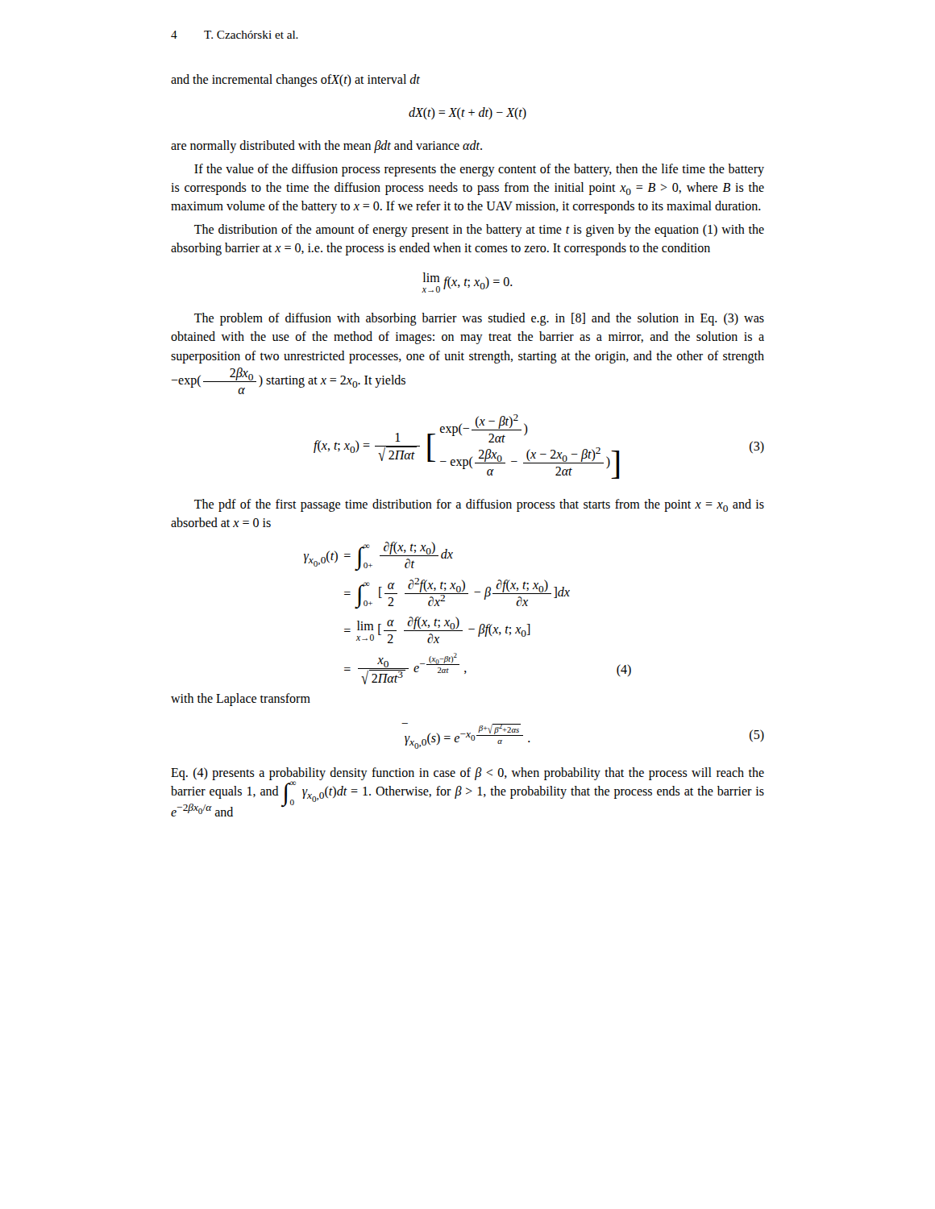4 T. Czachórski et al.
and the incremental changes ofX(t) at interval dt
dX(t) = X(t + dt) − X(t)
are normally distributed with the mean βdt and variance αdt.
If the value of the diffusion process represents the energy content of the battery, then the life time the battery is corresponds to the time the diffusion process needs to pass from the initial point x0 = B > 0, where B is the maximum volume of the battery to x = 0. If we refer it to the UAV mission, it corresponds to its maximal duration.
The distribution of the amount of energy present in the battery at time t is given by the equation (1) with the absorbing barrier at x = 0, i.e. the process is ended when it comes to zero. It corresponds to the condition
lim x→0 f(x, t; x0) = 0.
The problem of diffusion with absorbing barrier was studied e.g. in [8] and the solution in Eq. (3) was obtained with the use of the method of images: on may treat the barrier as a mirror, and the solution is a superposition of two unrestricted processes, one of unit strength, starting at the origin, and the other of strength −exp(2βx0 α) starting at x = 2x0. It yields
f(x, t; x0) = 1√2Παt [
exp(−(x − βt)22αt)
− exp(2βx0 α − (x − 2x0 − βt)22αt)]
(3)
The pdf of the first passage time distribution for a diffusion process that starts from the point x = x0 and is absorbed at x = 0 is
| γ x 0 ,0 ( t ) | = | ∫ ∞ 0+ ∂ f ( x , t ; x 0 ) ∂ t dx | |
| | = | ∫ ∞ 0+ [ α 2 ∂ 2 f ( x , t ; x 0 ) ∂ x 2 − β ∂ f ( x , t ; x 0 ) ∂ x ] dx | |
| | = | lim x →0 [ α 2 ∂ f ( x , t ; x 0 ) ∂ x − βf ( x , t ; x 0 ] | |
| | = | x 0 √ 2 Παt 3 e − ( x 0 − βt ) 2 2 αt , | (4) |
with the Laplace transform
̅ γ x0,0(s) = e−x0β+√β2+2αs α .
(5)
Eq. (4) presents a probability density function in case of β < 0, when probability that the process will reach the barrier equals 1, and ∫∞0 γx0,0(t)dt = 1. Otherwise, for β > 1, the probability that the process ends at the barrier is e−2βx0/α and